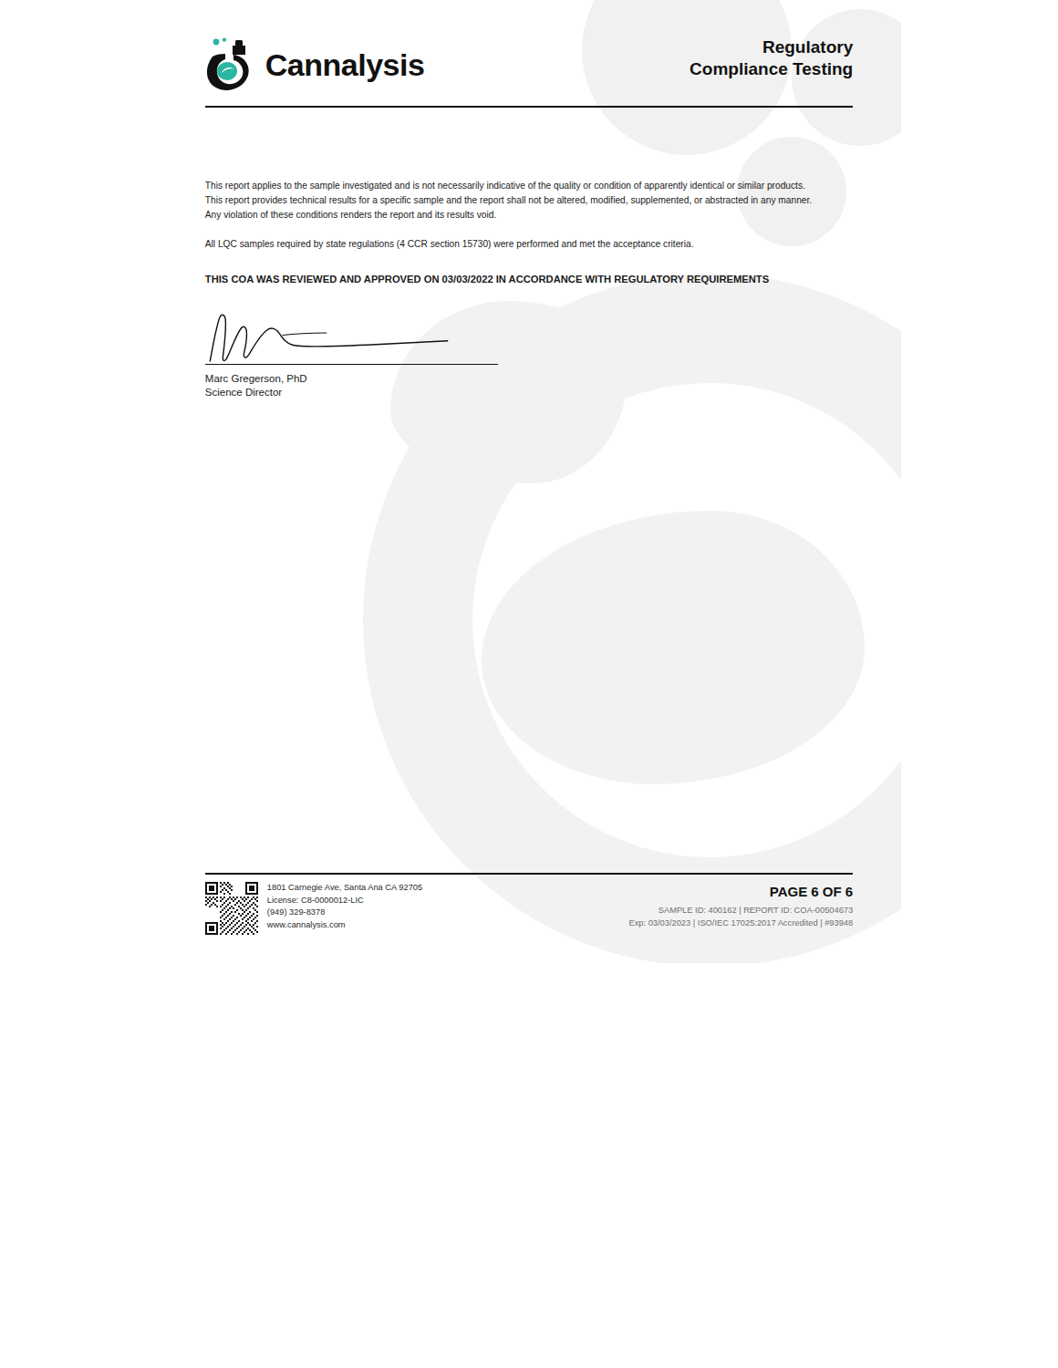Cannalysis
Regulatory
Compliance Testing
This report applies to the sample investigated and is not necessarily indicative of the quality or condition of apparently identical or similar products. This report provides technical results for a specific sample and the report shall not be altered, modified, supplemented, or abstracted in any manner. Any violation of these conditions renders the report and its results void.
All LQC samples required by state regulations (4 CCR section 15730) were performed and met the acceptance criteria.
THIS COA WAS REVIEWED AND APPROVED ON 03/03/2022 IN ACCORDANCE WITH REGULATORY REQUIREMENTS
Marc Gregerson, PhD
Science Director
1801 Carnegie Ave, Santa Ana CA 92705
License: C8-0000012-LIC
(949) 329-8378
www.cannalysis.com
PAGE 6 OF 6
SAMPLE ID: 400162 | REPORT ID: COA-00504673
Exp: 03/03/2023 | ISO/IEC 17025:2017 Accredited | #93948